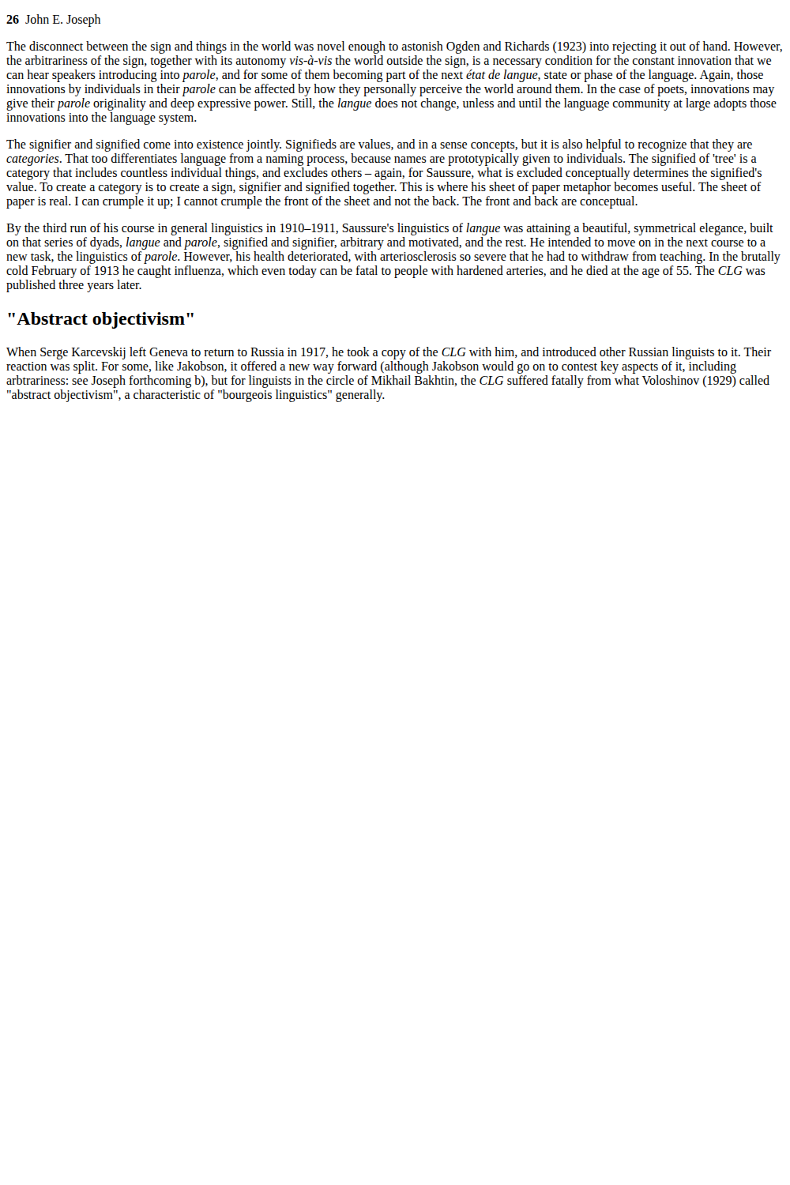26 John E. Joseph
The disconnect between the sign and things in the world was novel enough to astonish Ogden and Richards (1923) into rejecting it out of hand. However, the arbitrariness of the sign, together with its autonomy vis-à-vis the world outside the sign, is a necessary condition for the constant innovation that we can hear speakers introducing into parole, and for some of them becoming part of the next état de langue, state or phase of the language. Again, those innovations by individuals in their parole can be affected by how they personally perceive the world around them. In the case of poets, innovations may give their parole originality and deep expressive power. Still, the langue does not change, unless and until the language community at large adopts those innovations into the language system.
The signifier and signified come into existence jointly. Signifieds are values, and in a sense concepts, but it is also helpful to recognize that they are categories. That too differentiates language from a naming process, because names are prototypically given to individuals. The signified of 'tree' is a category that includes countless individual things, and excludes others – again, for Saussure, what is excluded conceptually determines the signified's value. To create a category is to create a sign, signifier and signified together. This is where his sheet of paper metaphor becomes useful. The sheet of paper is real. I can crumple it up; I cannot crumple the front of the sheet and not the back. The front and back are conceptual.
By the third run of his course in general linguistics in 1910–1911, Saussure's linguistics of langue was attaining a beautiful, symmetrical elegance, built on that series of dyads, langue and parole, signified and signifier, arbitrary and motivated, and the rest. He intended to move on in the next course to a new task, the linguistics of parole. However, his health deteriorated, with arteriosclerosis so severe that he had to withdraw from teaching. In the brutally cold February of 1913 he caught influenza, which even today can be fatal to people with hardened arteries, and he died at the age of 55. The CLG was published three years later.
"Abstract objectivism"
When Serge Karcevskij left Geneva to return to Russia in 1917, he took a copy of the CLG with him, and introduced other Russian linguists to it. Their reaction was split. For some, like Jakobson, it offered a new way forward (although Jakobson would go on to contest key aspects of it, including arbtrariness: see Joseph forthcoming b), but for linguists in the circle of Mikhail Bakhtin, the CLG suffered fatally from what Voloshinov (1929) called "abstract objectivism", a characteristic of "bourgeois linguistics" generally.